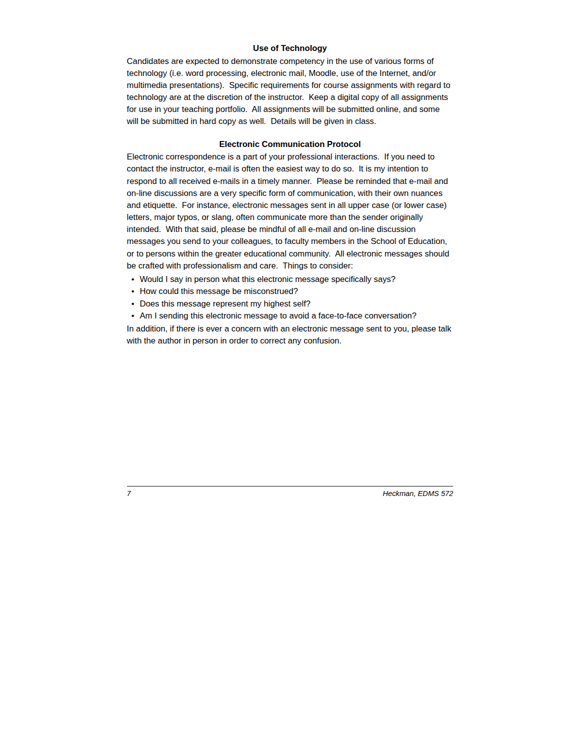Use of Technology
Candidates are expected to demonstrate competency in the use of various forms of technology (i.e. word processing, electronic mail, Moodle, use of the Internet, and/or multimedia presentations). Specific requirements for course assignments with regard to technology are at the discretion of the instructor. Keep a digital copy of all assignments for use in your teaching portfolio. All assignments will be submitted online, and some will be submitted in hard copy as well. Details will be given in class.
Electronic Communication Protocol
Electronic correspondence is a part of your professional interactions. If you need to contact the instructor, e-mail is often the easiest way to do so. It is my intention to respond to all received e-mails in a timely manner. Please be reminded that e-mail and on-line discussions are a very specific form of communication, with their own nuances and etiquette. For instance, electronic messages sent in all upper case (or lower case) letters, major typos, or slang, often communicate more than the sender originally intended. With that said, please be mindful of all e-mail and on-line discussion messages you send to your colleagues, to faculty members in the School of Education, or to persons within the greater educational community. All electronic messages should be crafted with professionalism and care. Things to consider:
Would I say in person what this electronic message specifically says?
How could this message be misconstrued?
Does this message represent my highest self?
Am I sending this electronic message to avoid a face-to-face conversation?
In addition, if there is ever a concern with an electronic message sent to you, please talk with the author in person in order to correct any confusion.
7 Heckman, EDMS 572